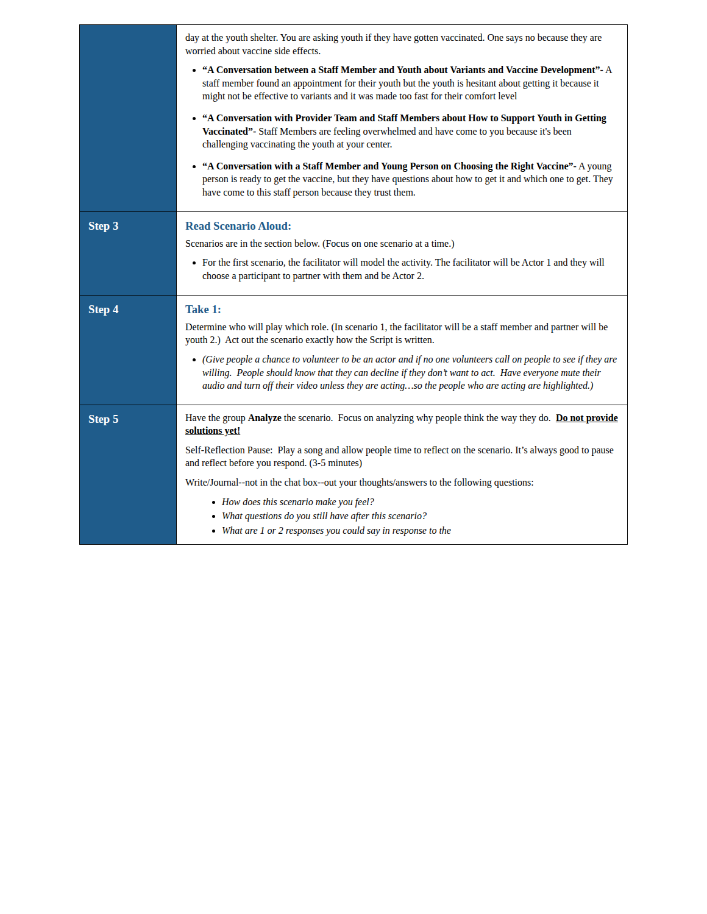| | day at the youth shelter. You are asking youth if they have gotten vaccinated. One says no because they are worried about vaccine side effects. “A Conversation between a Staff Member and Youth about Variants and Vaccine Development”- A staff member found an appointment for their youth but the youth is hesitant about getting it because it might not be effective to variants and it was made too fast for their comfort level “A Conversation with Provider Team and Staff Members about How to Support Youth in Getting Vaccinated”- Staff Members are feeling overwhelmed and have come to you because it's been challenging vaccinating the youth at your center. “A Conversation with a Staff Member and Young Person on Choosing the Right Vaccine”- A young person is ready to get the vaccine, but they have questions about how to get it and which one to get. They have come to this staff person because they trust them. |
| Step 3 | Read Scenario Aloud: Scenarios are in the section below. (Focus on one scenario at a time.) For the first scenario, the facilitator will model the activity. The facilitator will be Actor 1 and they will choose a participant to partner with them and be Actor 2. |
| Step 4 | Take 1: Determine who will play which role. (In scenario 1, the facilitator will be a staff member and partner will be youth 2.) Act out the scenario exactly how the Script is written. (Give people a chance to volunteer to be an actor and if no one volunteers call on people to see if they are willing. People should know that they can decline if they don’t want to act. Have everyone mute their audio and turn off their video unless they are acting…so the people who are acting are highlighted.) |
| Step 5 | Have the group Analyze the scenario. Focus on analyzing why people think the way they do. Do not provide solutions yet! Self-Reflection Pause: Play a song and allow people time to reflect on the scenario. It’s always good to pause and reflect before you respond. (3-5 minutes) Write/Journal--not in the chat box--out your thoughts/answers to the following questions: How does this scenario make you feel? What questions do you still have after this scenario? What are 1 or 2 responses you could say in response to the |